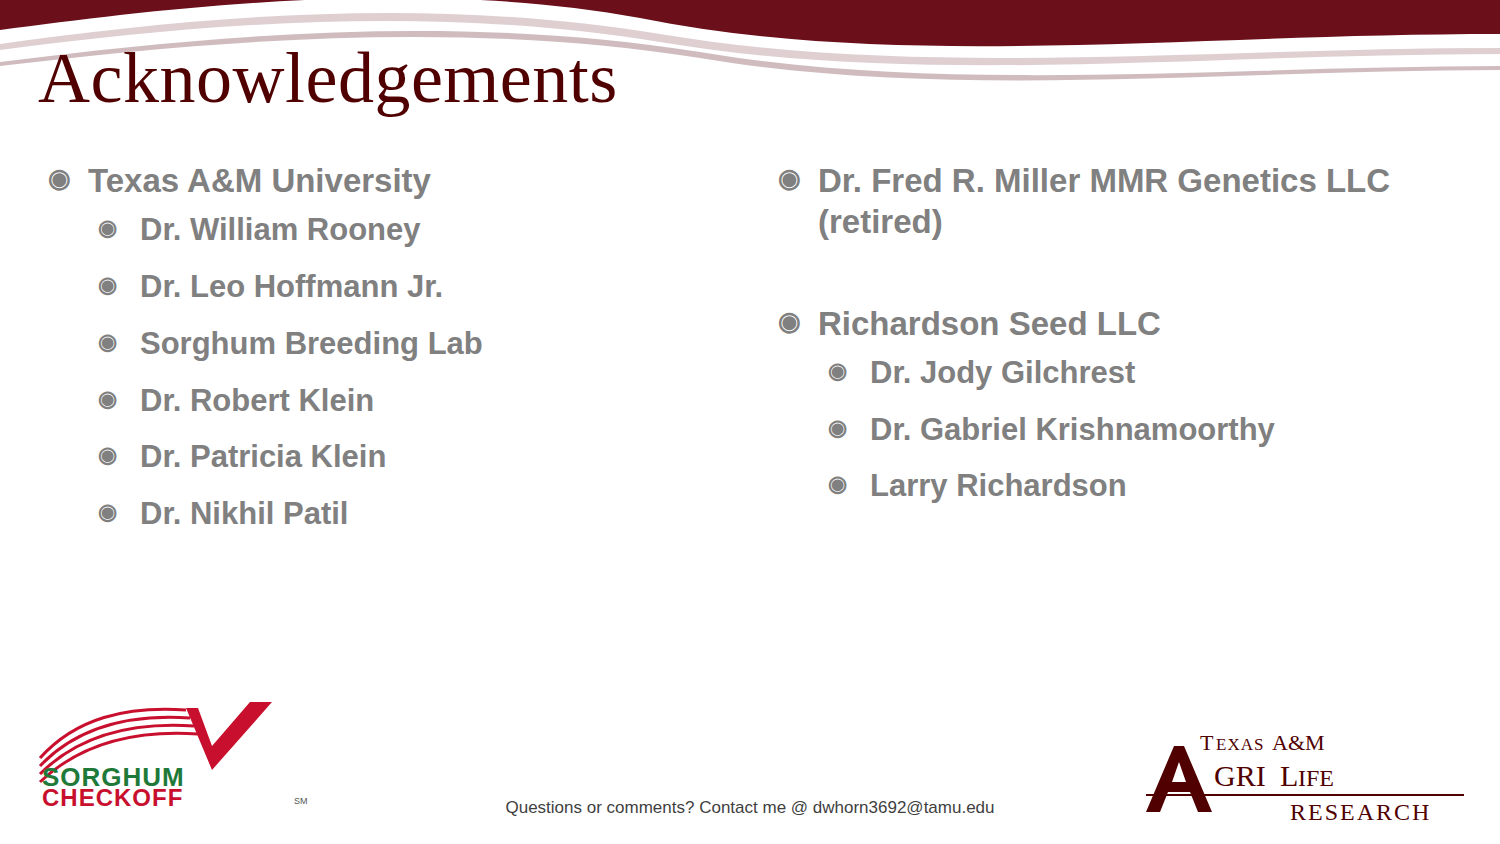Acknowledgements
Texas A&M University
Dr. William Rooney
Dr. Leo Hoffmann Jr.
Sorghum Breeding Lab
Dr. Robert Klein
Dr. Patricia Klein
Dr. Nikhil Patil
Dr. Fred R. Miller MMR Genetics LLC (retired)
Richardson Seed LLC
Dr. Jody Gilchrest
Dr. Gabriel Krishnamoorthy
Larry Richardson
SORGHUM CHECKOFF SM
T EXAS A&M GRI L IFE RESEARCH
Questions or comments? Contact me @ dwhorn3692@tamu.edu